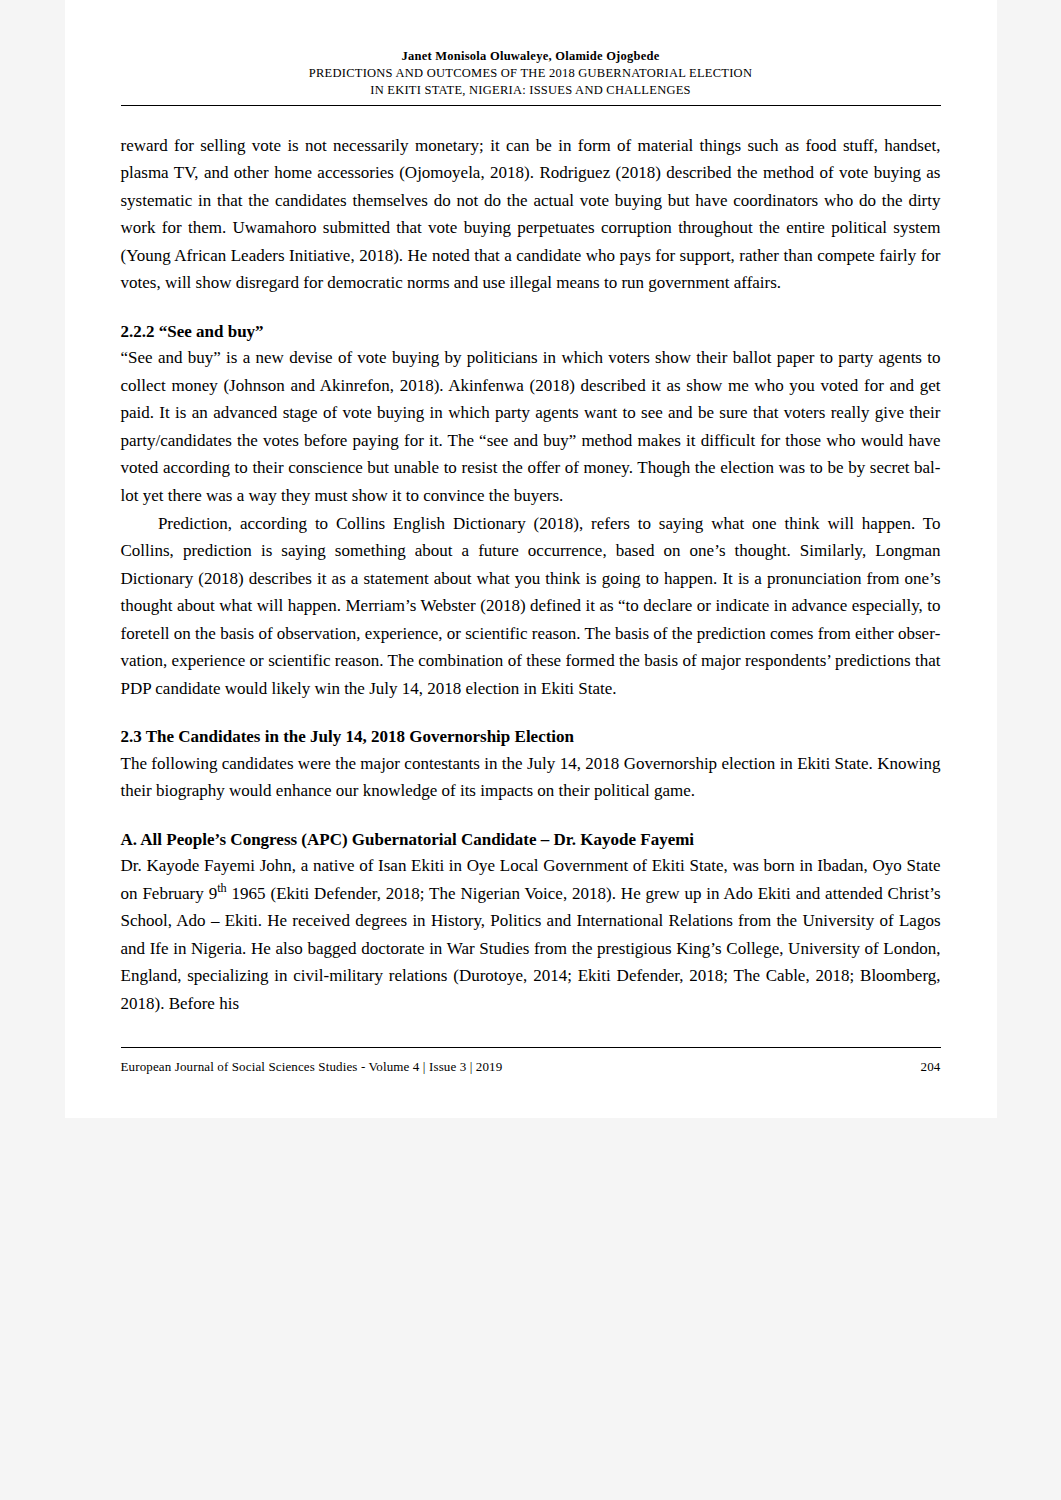Janet Monisola Oluwaleye, Olamide Ojogbede
PREDICTIONS AND OUTCOMES OF THE 2018 GUBERNATORIAL ELECTION
IN EKITI STATE, NIGERIA: ISSUES AND CHALLENGES
reward for selling vote is not necessarily monetary; it can be in form of material things such as food stuff, handset, plasma TV, and other home accessories (Ojomoyela, 2018). Rodriguez (2018) described the method of vote buying as systematic in that the candidates themselves do not do the actual vote buying but have coordinators who do the dirty work for them. Uwamahoro submitted that vote buying perpetuates corruption throughout the entire political system (Young African Leaders Initiative, 2018). He noted that a candidate who pays for support, rather than compete fairly for votes, will show disregard for democratic norms and use illegal means to run government affairs.
2.2.2 “See and buy”
“See and buy” is a new devise of vote buying by politicians in which voters show their ballot paper to party agents to collect money (Johnson and Akinrefon, 2018). Akinfenwa (2018) described it as show me who you voted for and get paid. It is an advanced stage of vote buying in which party agents want to see and be sure that voters really give their party/candidates the votes before paying for it. The “see and buy” method makes it difficult for those who would have voted according to their conscience but unable to resist the offer of money. Though the election was to be by secret ballot yet there was a way they must show it to convince the buyers.
Prediction, according to Collins English Dictionary (2018), refers to saying what one think will happen. To Collins, prediction is saying something about a future occurrence, based on one’s thought. Similarly, Longman Dictionary (2018) describes it as a statement about what you think is going to happen. It is a pronunciation from one’s thought about what will happen. Merriam’s Webster (2018) defined it as “to declare or indicate in advance especially, to foretell on the basis of observation, experience, or scientific reason. The basis of the prediction comes from either observation, experience or scientific reason. The combination of these formed the basis of major respondents’ predictions that PDP candidate would likely win the July 14, 2018 election in Ekiti State.
2.3 The Candidates in the July 14, 2018 Governorship Election
The following candidates were the major contestants in the July 14, 2018 Governorship election in Ekiti State. Knowing their biography would enhance our knowledge of its impacts on their political game.
A. All People’s Congress (APC) Gubernatorial Candidate – Dr. Kayode Fayemi
Dr. Kayode Fayemi John, a native of Isan Ekiti in Oye Local Government of Ekiti State, was born in Ibadan, Oyo State on February 9th 1965 (Ekiti Defender, 2018; The Nigerian Voice, 2018). He grew up in Ado Ekiti and attended Christ’s School, Ado – Ekiti. He received degrees in History, Politics and International Relations from the University of Lagos and Ife in Nigeria. He also bagged doctorate in War Studies from the prestigious King’s College, University of London, England, specializing in civil-military relations (Durotoye, 2014; Ekiti Defender, 2018; The Cable, 2018; Bloomberg, 2018). Before his
European Journal of Social Sciences Studies - Volume 4 | Issue 3 | 2019 204